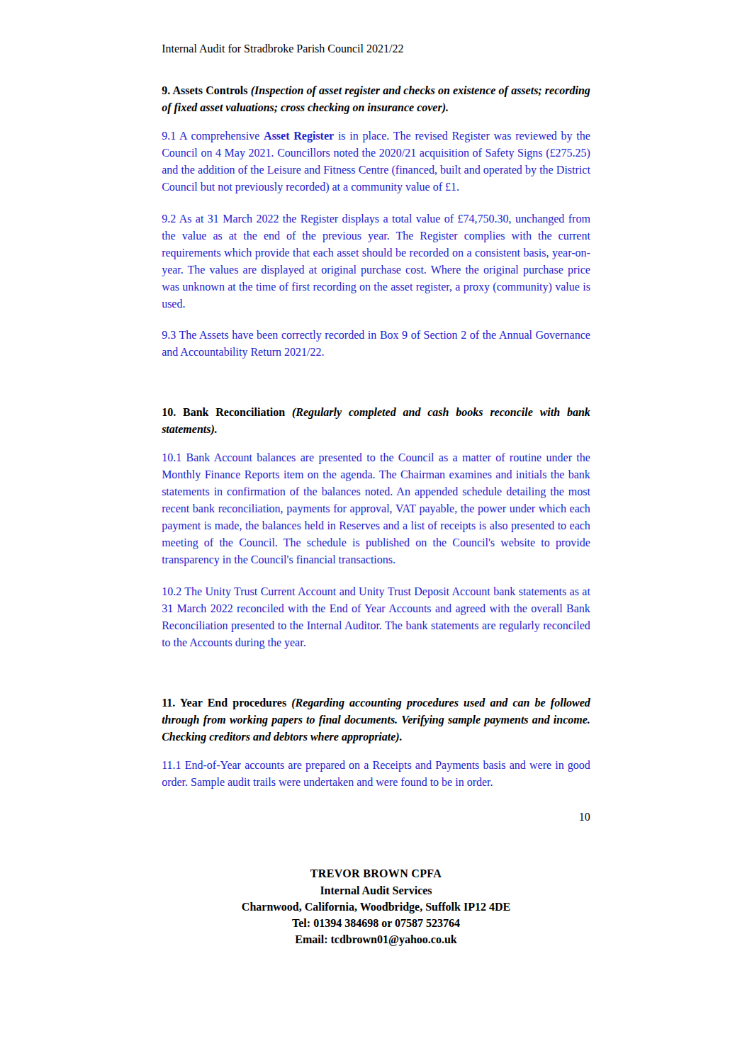Internal Audit for Stradbroke Parish Council 2021/22
9. Assets Controls (Inspection of asset register and checks on existence of assets; recording of fixed asset valuations; cross checking on insurance cover).
9.1 A comprehensive Asset Register is in place. The revised Register was reviewed by the Council on 4 May 2021. Councillors noted the 2020/21 acquisition of Safety Signs (£275.25) and the addition of the Leisure and Fitness Centre (financed, built and operated by the District Council but not previously recorded) at a community value of £1.
9.2 As at 31 March 2022 the Register displays a total value of £74,750.30, unchanged from the value as at the end of the previous year. The Register complies with the current requirements which provide that each asset should be recorded on a consistent basis, year-on-year. The values are displayed at original purchase cost. Where the original purchase price was unknown at the time of first recording on the asset register, a proxy (community) value is used.
9.3 The Assets have been correctly recorded in Box 9 of Section 2 of the Annual Governance and Accountability Return 2021/22.
10. Bank Reconciliation (Regularly completed and cash books reconcile with bank statements).
10.1 Bank Account balances are presented to the Council as a matter of routine under the Monthly Finance Reports item on the agenda. The Chairman examines and initials the bank statements in confirmation of the balances noted. An appended schedule detailing the most recent bank reconciliation, payments for approval, VAT payable, the power under which each payment is made, the balances held in Reserves and a list of receipts is also presented to each meeting of the Council. The schedule is published on the Council's website to provide transparency in the Council's financial transactions.
10.2 The Unity Trust Current Account and Unity Trust Deposit Account bank statements as at 31 March 2022 reconciled with the End of Year Accounts and agreed with the overall Bank Reconciliation presented to the Internal Auditor. The bank statements are regularly reconciled to the Accounts during the year.
11. Year End procedures (Regarding accounting procedures used and can be followed through from working papers to final documents. Verifying sample payments and income. Checking creditors and debtors where appropriate).
11.1 End-of-Year accounts are prepared on a Receipts and Payments basis and were in good order. Sample audit trails were undertaken and were found to be in order.
10
TREVOR BROWN CPFA
Internal Audit Services
Charnwood, California, Woodbridge, Suffolk IP12 4DE
Tel: 01394 384698 or 07587 523764
Email: tcdbrown01@yahoo.co.uk